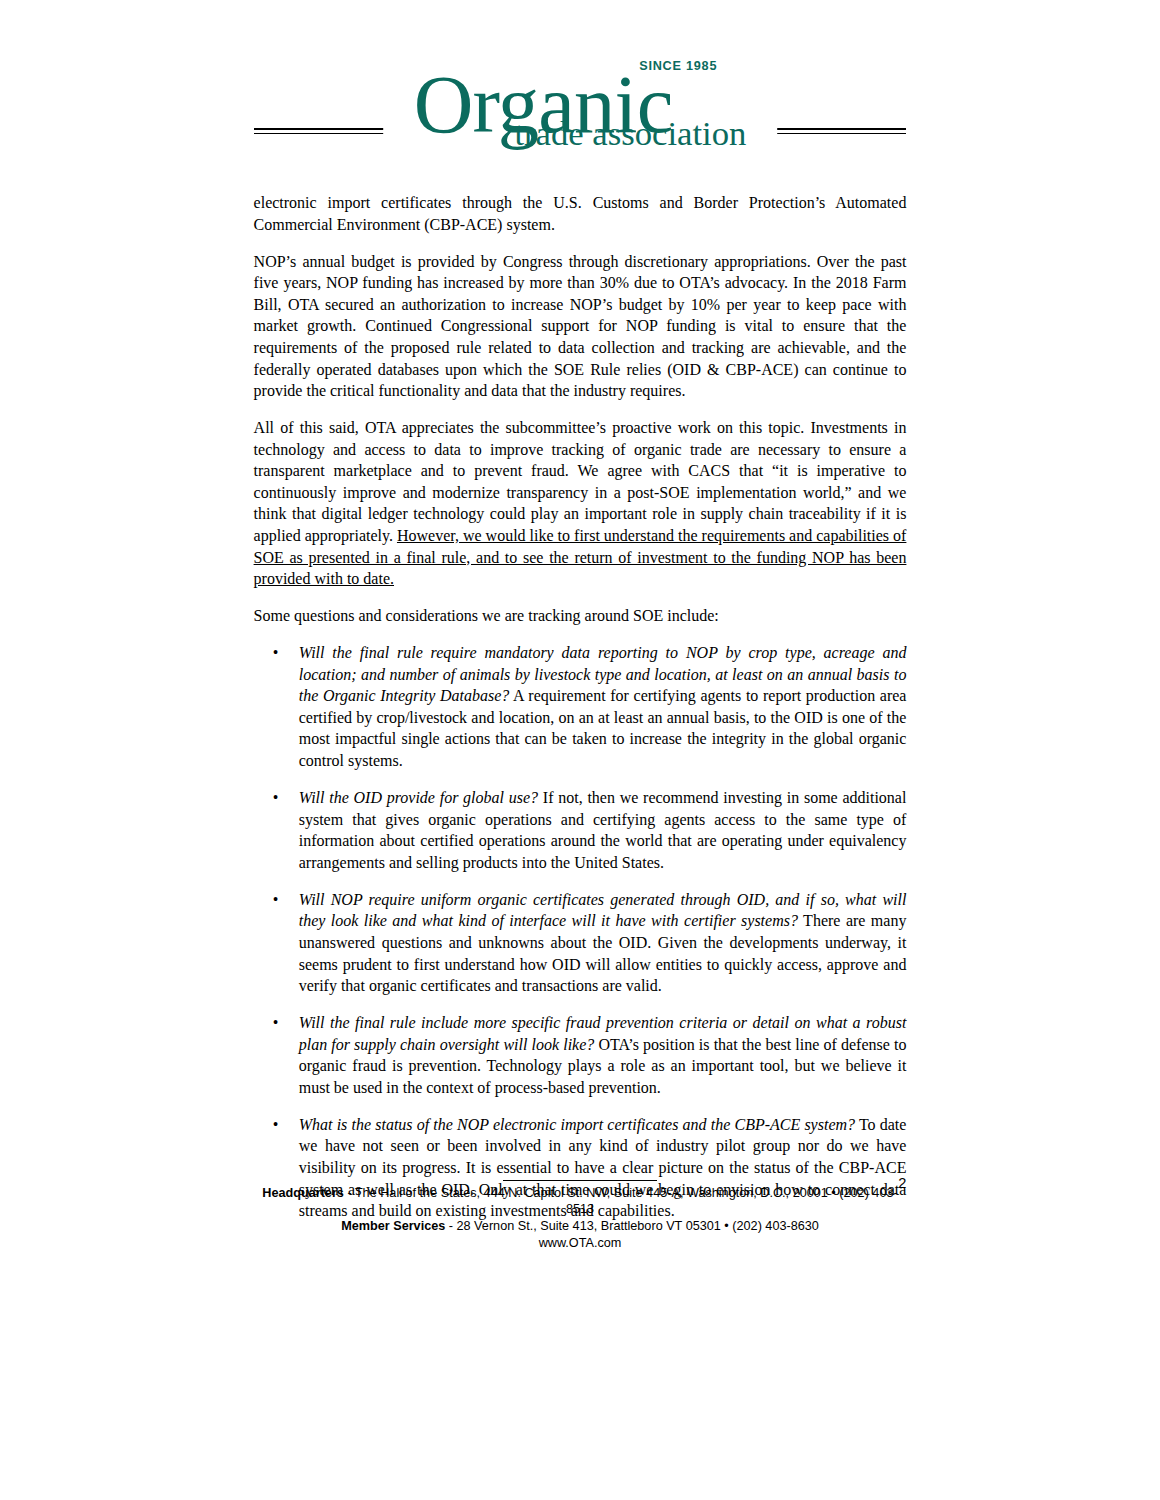SINCE 1985
Organic
trade association
electronic import certificates through the U.S. Customs and Border Protection’s Automated Commercial Environment (CBP-ACE) system.
NOP’s annual budget is provided by Congress through discretionary appropriations. Over the past five years, NOP funding has increased by more than 30% due to OTA’s advocacy. In the 2018 Farm Bill, OTA secured an authorization to increase NOP’s budget by 10% per year to keep pace with market growth. Continued Congressional support for NOP funding is vital to ensure that the requirements of the proposed rule related to data collection and tracking are achievable, and the federally operated databases upon which the SOE Rule relies (OID & CBP-ACE) can continue to provide the critical functionality and data that the industry requires.
All of this said, OTA appreciates the subcommittee’s proactive work on this topic. Investments in technology and access to data to improve tracking of organic trade are necessary to ensure a transparent marketplace and to prevent fraud. We agree with CACS that “it is imperative to continuously improve and modernize transparency in a post-SOE implementation world,” and we think that digital ledger technology could play an important role in supply chain traceability if it is applied appropriately. However, we would like to first understand the requirements and capabilities of SOE as presented in a final rule, and to see the return of investment to the funding NOP has been provided with to date.
Some questions and considerations we are tracking around SOE include:
Will the final rule require mandatory data reporting to NOP by crop type, acreage and location; and number of animals by livestock type and location, at least on an annual basis to the Organic Integrity Database? A requirement for certifying agents to report production area certified by crop/livestock and location, on an at least an annual basis, to the OID is one of the most impactful single actions that can be taken to increase the integrity in the global organic control systems.
Will the OID provide for global use? If not, then we recommend investing in some additional system that gives organic operations and certifying agents access to the same type of information about certified operations around the world that are operating under equivalency arrangements and selling products into the United States.
Will NOP require uniform organic certificates generated through OID, and if so, what will they look like and what kind of interface will it have with certifier systems? There are many unanswered questions and unknowns about the OID. Given the developments underway, it seems prudent to first understand how OID will allow entities to quickly access, approve and verify that organic certificates and transactions are valid.
Will the final rule include more specific fraud prevention criteria or detail on what a robust plan for supply chain oversight will look like? OTA’s position is that the best line of defense to organic fraud is prevention. Technology plays a role as an important tool, but we believe it must be used in the context of process-based prevention.
What is the status of the NOP electronic import certificates and the CBP-ACE system? To date we have not seen or been involved in any kind of industry pilot group nor do we have visibility on its progress. It is essential to have a clear picture on the status of the CBP-ACE system as well as the OID. Only at that time could we begin to envision how to connect data streams and build on existing investments and capabilities.
2
Headquarters - The Hall of the States, 444 N. Capitol St. NW, Suite 445-A, Washington, D.C., 20001 • (202) 403-8513
Member Services - 28 Vernon St., Suite 413, Brattleboro VT 05301 • (202) 403-8630
www.OTA.com